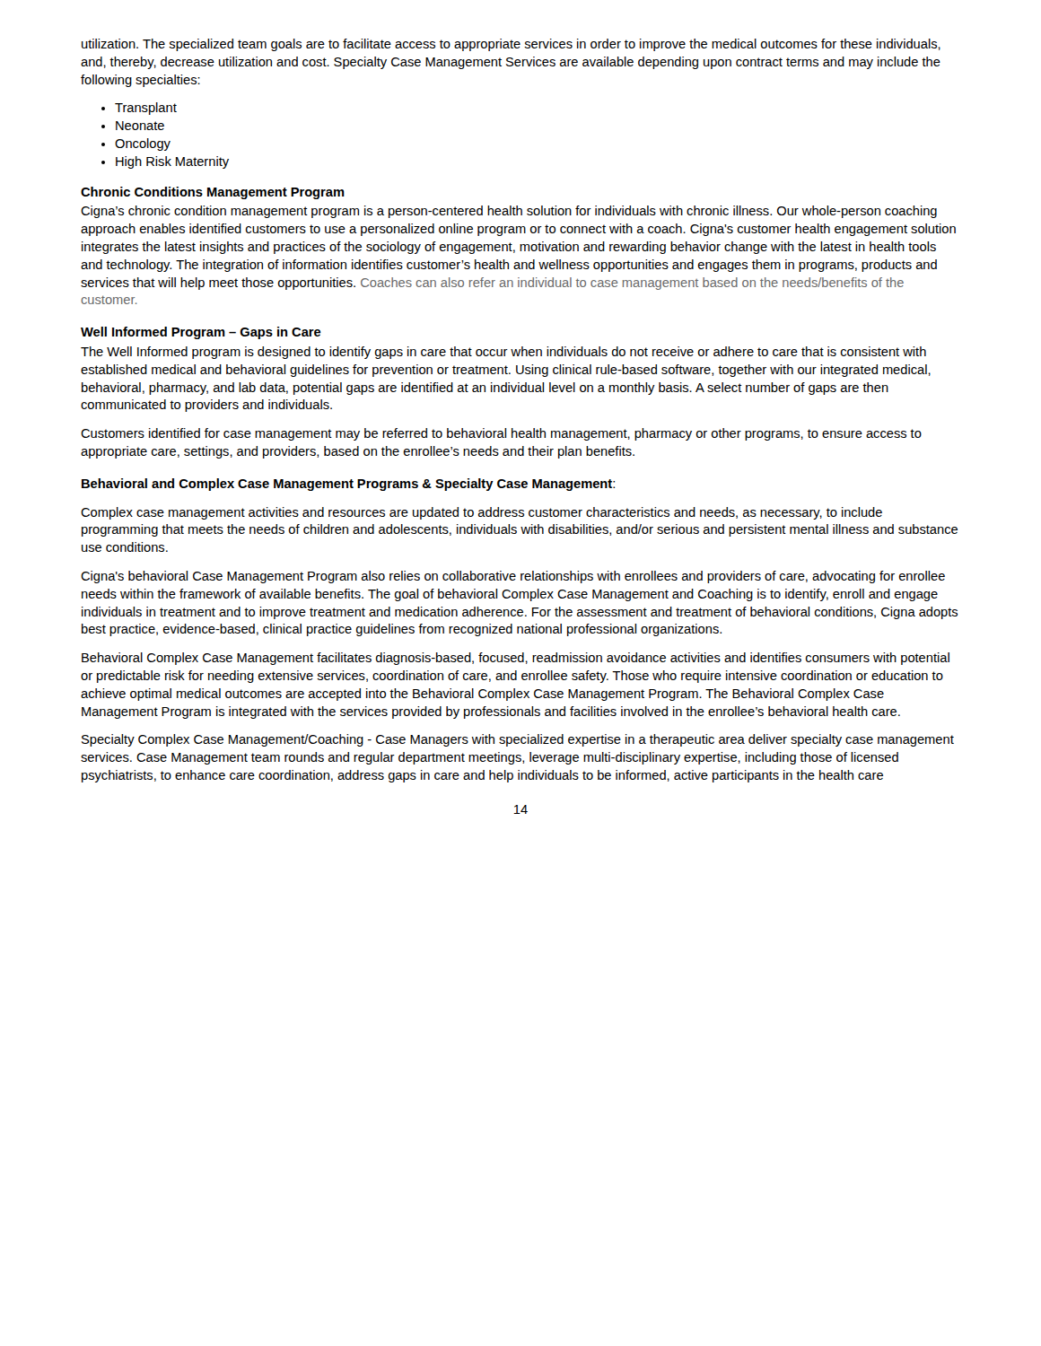utilization. The specialized team goals are to facilitate access to appropriate services in order to improve the medical outcomes for these individuals, and, thereby, decrease utilization and cost. Specialty Case Management Services are available depending upon contract terms and may include the following specialties:
Transplant
Neonate
Oncology
High Risk Maternity
Chronic Conditions Management Program
Cigna’s chronic condition management program is a person-centered health solution for individuals with chronic illness. Our whole-person coaching approach enables identified customers to use a personalized online program or to connect with a coach. Cigna's customer health engagement solution integrates the latest insights and practices of the sociology of engagement, motivation and rewarding behavior change with the latest in health tools and technology. The integration of information identifies customer’s health and wellness opportunities and engages them in programs, products and services that will help meet those opportunities. Coaches can also refer an individual to case management based on the needs/benefits of the customer.
Well Informed Program – Gaps in Care
The Well Informed program is designed to identify gaps in care that occur when individuals do not receive or adhere to care that is consistent with established medical and behavioral guidelines for prevention or treatment. Using clinical rule-based software, together with our integrated medical, behavioral, pharmacy, and lab data, potential gaps are identified at an individual level on a monthly basis. A select number of gaps are then communicated to providers and individuals.
Customers identified for case management may be referred to behavioral health management, pharmacy or other programs, to ensure access to appropriate care, settings, and providers, based on the enrollee’s needs and their plan benefits.
Behavioral and Complex Case Management Programs & Specialty Case Management:
Complex case management activities and resources are updated to address customer characteristics and needs, as necessary, to include programming that meets the needs of children and adolescents, individuals with disabilities, and/or serious and persistent mental illness and substance use conditions.
Cigna's behavioral Case Management Program also relies on collaborative relationships with enrollees and providers of care, advocating for enrollee needs within the framework of available benefits. The goal of behavioral Complex Case Management and Coaching is to identify, enroll and engage individuals in treatment and to improve treatment and medication adherence. For the assessment and treatment of behavioral conditions, Cigna adopts best practice, evidence-based, clinical practice guidelines from recognized national professional organizations.
Behavioral Complex Case Management facilitates diagnosis-based, focused, readmission avoidance activities and identifies consumers with potential or predictable risk for needing extensive services, coordination of care, and enrollee safety. Those who require intensive coordination or education to achieve optimal medical outcomes are accepted into the Behavioral Complex Case Management Program. The Behavioral Complex Case Management Program is integrated with the services provided by professionals and facilities involved in the enrollee’s behavioral health care.
Specialty Complex Case Management/Coaching - Case Managers with specialized expertise in a therapeutic area deliver specialty case management services. Case Management team rounds and regular department meetings, leverage multi-disciplinary expertise, including those of licensed psychiatrists, to enhance care coordination, address gaps in care and help individuals to be informed, active participants in the health care
14